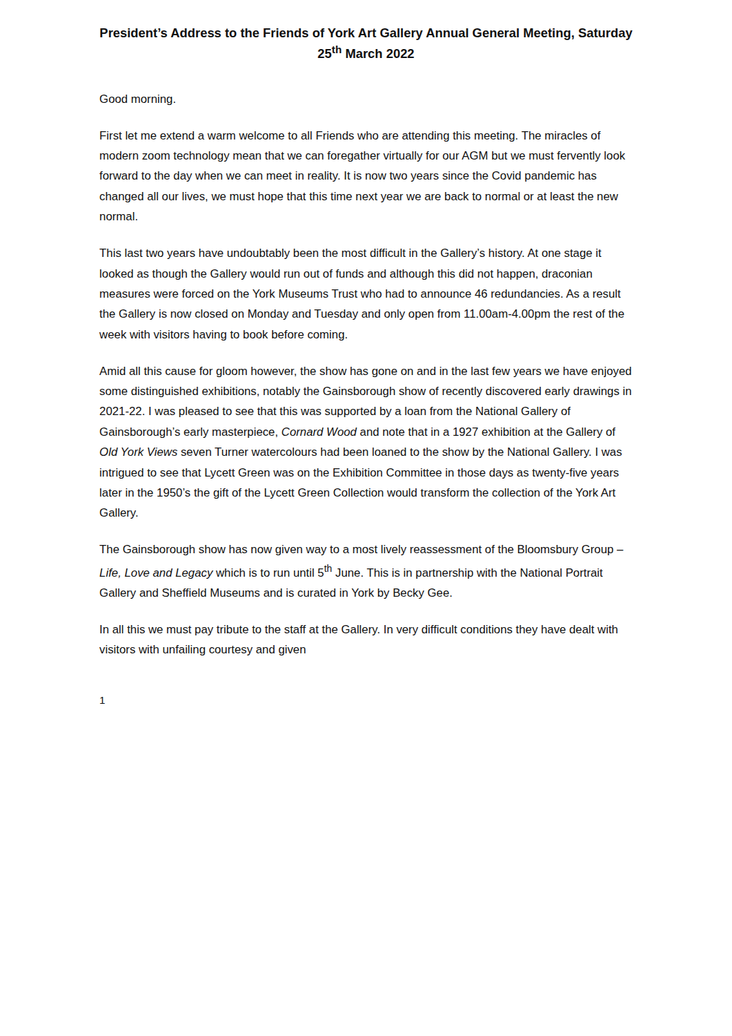President’s Address to the Friends of York Art Gallery Annual General Meeting, Saturday 25th March 2022
Good morning.
First let me extend a warm welcome to all Friends who are attending this meeting. The miracles of modern zoom technology mean that we can foregather virtually for our AGM but we must fervently look forward to the day when we can meet in reality. It is now two years since the Covid pandemic has changed all our lives, we must hope that this time next year we are back to normal or at least the new normal.
This last two years have undoubtably been the most difficult in the Gallery’s history. At one stage it looked as though the Gallery would run out of funds and although this did not happen, draconian measures were forced on the York Museums Trust who had to announce 46 redundancies. As a result the Gallery is now closed on Monday and Tuesday and only open from 11.00am-4.00pm the rest of the week with visitors having to book before coming.
Amid all this cause for gloom however, the show has gone on and in the last few years we have enjoyed some distinguished exhibitions, notably the Gainsborough show of recently discovered early drawings in 2021-22. I was pleased to see that this was supported by a loan from the National Gallery of Gainsborough’s early masterpiece, Cornard Wood and note that in a 1927 exhibition at the Gallery of Old York Views seven Turner watercolours had been loaned to the show by the National Gallery. I was intrigued to see that Lycett Green was on the Exhibition Committee in those days as twenty-five years later in the 1950’s the gift of the Lycett Green Collection would transform the collection of the York Art Gallery.
The Gainsborough show has now given way to a most lively reassessment of the Bloomsbury Group – Life, Love and Legacy which is to run until 5th June. This is in partnership with the National Portrait Gallery and Sheffield Museums and is curated in York by Becky Gee.
In all this we must pay tribute to the staff at the Gallery. In very difficult conditions they have dealt with visitors with unfailing courtesy and given
1